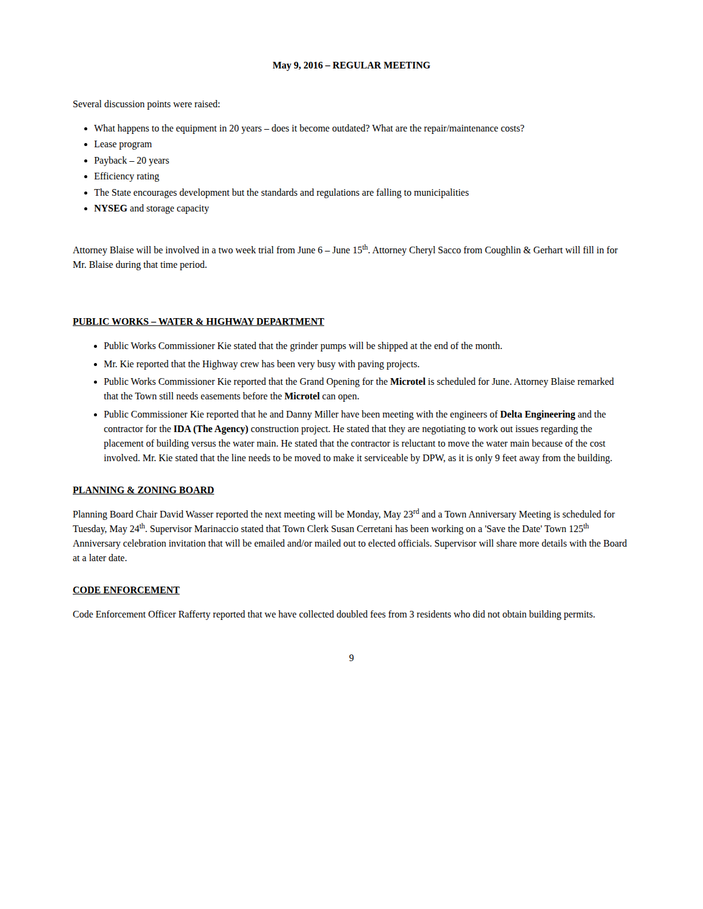May 9, 2016 – REGULAR MEETING
Several discussion points were raised:
What happens to the equipment in 20 years – does it become outdated? What are the repair/maintenance costs?
Lease program
Payback – 20 years
Efficiency rating
The State encourages development but the standards and regulations are falling to municipalities
NYSEG and storage capacity
Attorney Blaise will be involved in a two week trial from June 6 – June 15th. Attorney Cheryl Sacco from Coughlin & Gerhart will fill in for Mr. Blaise during that time period.
PUBLIC WORKS – WATER & HIGHWAY DEPARTMENT
Public Works Commissioner Kie stated that the grinder pumps will be shipped at the end of the month.
Mr. Kie reported that the Highway crew has been very busy with paving projects.
Public Works Commissioner Kie reported that the Grand Opening for the Microtel is scheduled for June. Attorney Blaise remarked that the Town still needs easements before the Microtel can open.
Public Commissioner Kie reported that he and Danny Miller have been meeting with the engineers of Delta Engineering and the contractor for the IDA (The Agency) construction project. He stated that they are negotiating to work out issues regarding the placement of building versus the water main. He stated that the contractor is reluctant to move the water main because of the cost involved. Mr. Kie stated that the line needs to be moved to make it serviceable by DPW, as it is only 9 feet away from the building.
PLANNING & ZONING BOARD
Planning Board Chair David Wasser reported the next meeting will be Monday, May 23rd and a Town Anniversary Meeting is scheduled for Tuesday, May 24th. Supervisor Marinaccio stated that Town Clerk Susan Cerretani has been working on a 'Save the Date' Town 125th Anniversary celebration invitation that will be emailed and/or mailed out to elected officials. Supervisor will share more details with the Board at a later date.
CODE ENFORCEMENT
Code Enforcement Officer Rafferty reported that we have collected doubled fees from 3 residents who did not obtain building permits.
9